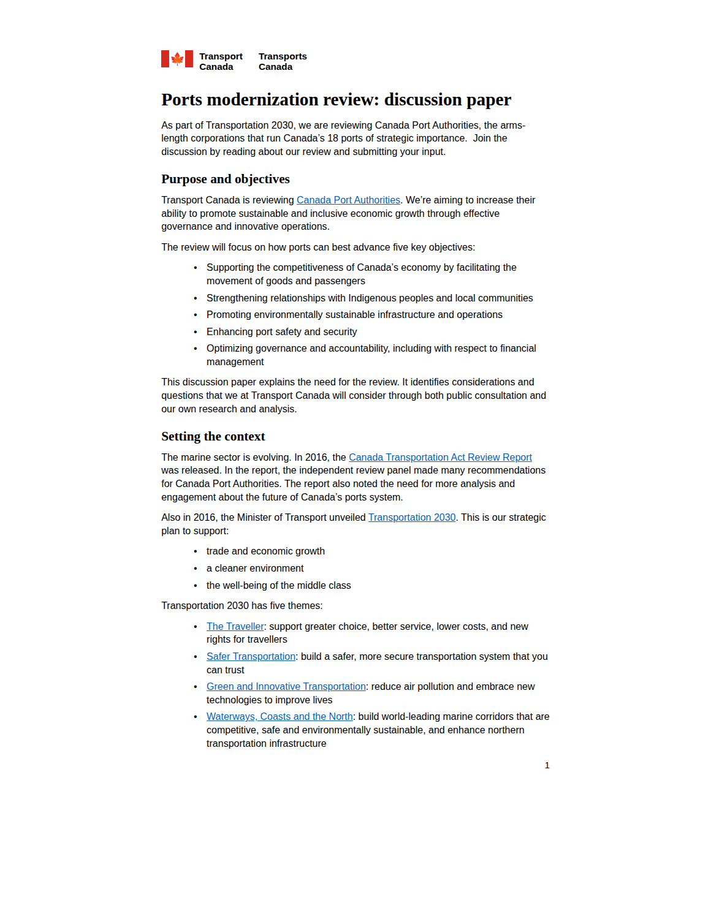🍁
Transport Canada
Transports Canada
Ports modernization review: discussion paper
As part of Transportation 2030, we are reviewing Canada Port Authorities, the arms-length corporations that run Canada’s 18 ports of strategic importance. Join the discussion by reading about our review and submitting your input.
Purpose and objectives
Transport Canada is reviewing Canada Port Authorities. We’re aiming to increase their ability to promote sustainable and inclusive economic growth through effective governance and innovative operations.
The review will focus on how ports can best advance five key objectives:
Supporting the competitiveness of Canada’s economy by facilitating the movement of goods and passengers
Strengthening relationships with Indigenous peoples and local communities
Promoting environmentally sustainable infrastructure and operations
Enhancing port safety and security
Optimizing governance and accountability, including with respect to financial management
This discussion paper explains the need for the review. It identifies considerations and questions that we at Transport Canada will consider through both public consultation and our own research and analysis.
Setting the context
The marine sector is evolving. In 2016, the Canada Transportation Act Review Report was released. In the report, the independent review panel made many recommendations for Canada Port Authorities. The report also noted the need for more analysis and engagement about the future of Canada’s ports system.
Also in 2016, the Minister of Transport unveiled Transportation 2030. This is our strategic plan to support:
trade and economic growth
a cleaner environment
the well-being of the middle class
Transportation 2030 has five themes:
The Traveller: support greater choice, better service, lower costs, and new rights for travellers
Safer Transportation: build a safer, more secure transportation system that you can trust
Green and Innovative Transportation: reduce air pollution and embrace new technologies to improve lives
Waterways, Coasts and the North: build world-leading marine corridors that are competitive, safe and environmentally sustainable, and enhance northern transportation infrastructure
1